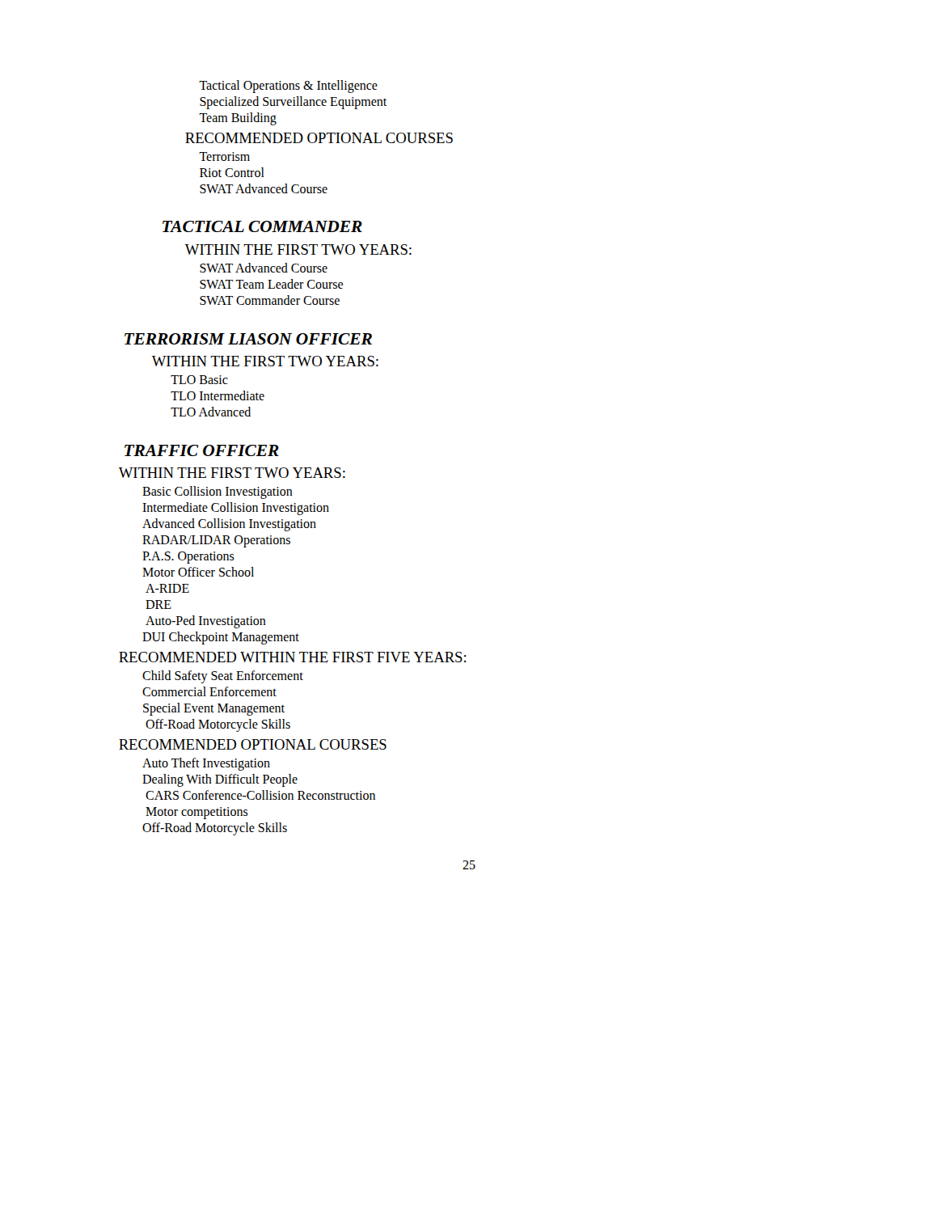Tactical Operations & Intelligence
Specialized Surveillance Equipment
Team Building
RECOMMENDED OPTIONAL COURSES
Terrorism
Riot Control
SWAT Advanced Course
TACTICAL COMMANDER
WITHIN THE FIRST TWO YEARS:
SWAT Advanced Course
SWAT Team Leader Course
SWAT Commander Course
TERRORISM LIASON OFFICER
WITHIN THE FIRST TWO YEARS:
TLO Basic
TLO Intermediate
TLO Advanced
TRAFFIC OFFICER
WITHIN THE FIRST TWO YEARS:
Basic Collision Investigation
Intermediate Collision Investigation
Advanced Collision Investigation
RADAR/LIDAR Operations
P.A.S. Operations
Motor Officer School
A-RIDE
DRE
Auto-Ped Investigation
DUI Checkpoint Management
RECOMMENDED WITHIN THE FIRST FIVE YEARS:
Child Safety Seat Enforcement
Commercial Enforcement
Special Event Management
Off-Road Motorcycle Skills
RECOMMENDED OPTIONAL COURSES
Auto Theft Investigation
Dealing With Difficult People
CARS Conference-Collision Reconstruction
Motor competitions
Off-Road Motorcycle Skills
25